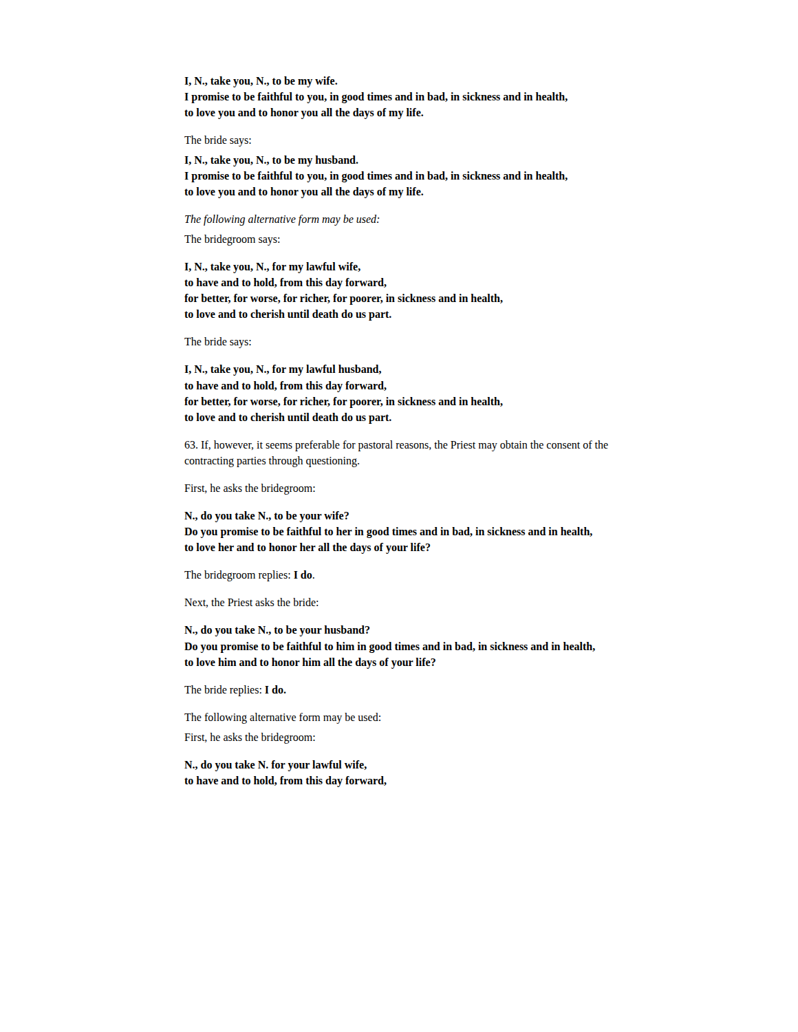I, N., take you, N., to be my wife.
I promise to be faithful to you, in good times and in bad, in sickness and in health,
to love you and to honor you all the days of my life.
The bride says:
I, N., take you, N., to be my husband.
I promise to be faithful to you, in good times and in bad, in sickness and in health,
to love you and to honor you all the days of my life.
The following alternative form may be used:
The bridegroom says:
I, N., take you, N., for my lawful wife,
to have and to hold, from this day forward,
for better, for worse, for richer, for poorer, in sickness and in health,
to love and to cherish until death do us part.
The bride says:
I, N., take you, N., for my lawful husband,
to have and to hold, from this day forward,
for better, for worse, for richer, for poorer, in sickness and in health,
to love and to cherish until death do us part.
63. If, however, it seems preferable for pastoral reasons, the Priest may obtain the consent of the contracting parties through questioning.
First, he asks the bridegroom:
N., do you take N., to be your wife?
Do you promise to be faithful to her in good times and in bad, in sickness and in health,
to love her and to honor her all the days of your life?
The bridegroom replies: I do.
Next, the Priest asks the bride:
N., do you take N., to be your husband?
Do you promise to be faithful to him in good times and in bad, in sickness and in health,
to love him and to honor him all the days of your life?
The bride replies: I do.
The following alternative form may be used:
First, he asks the bridegroom:
N., do you take N. for your lawful wife,
to have and to hold, from this day forward,